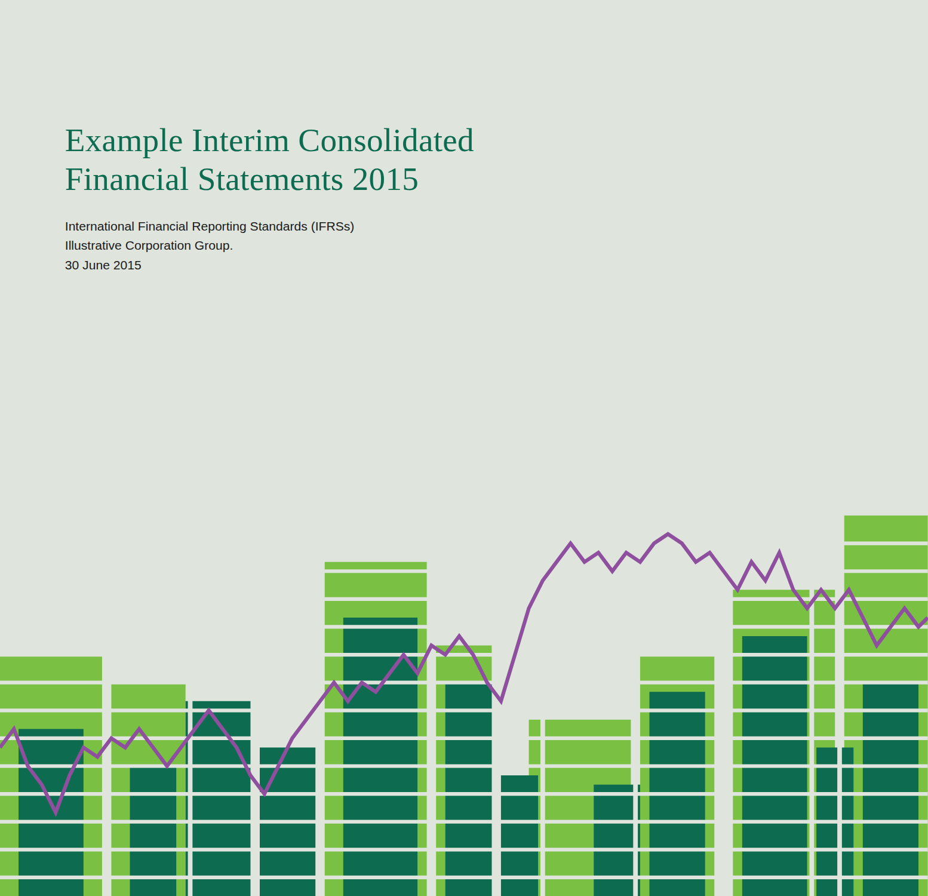Example Interim Consolidated
Financial Statements 2015
International Financial Reporting Standards (IFRSs)
Illustrative Corporation Group.
30 June 2015